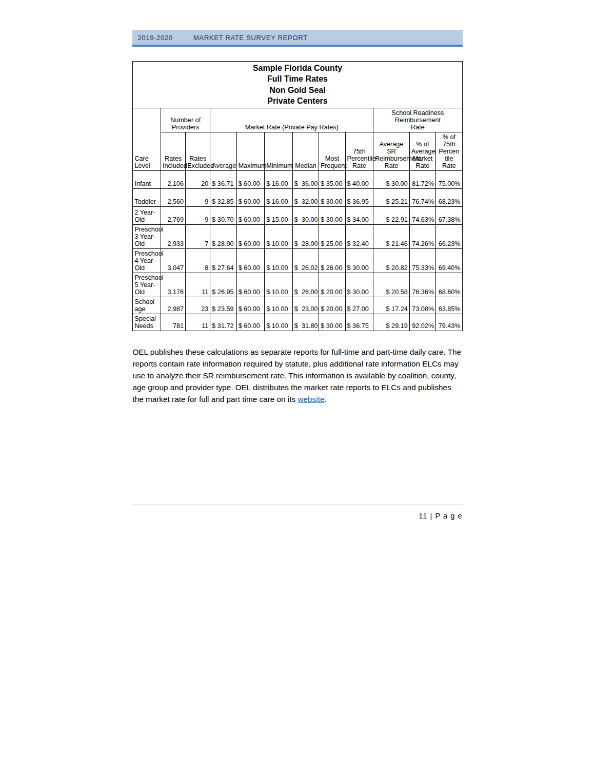2019-2020 MARKET RATE SURVEY REPORT
| Sample Florida County Full Time Rates Non Gold Seal Private Centers |
| | Number of Providers | Market Rate (Private Pay Rates) | School Readiness Reimbursement Rate |
| Care Level | Rates Included | Rates Excluded | Average | Maximum | Minimum | Median | Most Frequent | 75th Percentile Rate | Average SR Reimbursement Rate | % of Average Market Rate | % of 75th Percen tile Rate |
| Infant | 2,106 | 20 | $ 36.71 | $ 60.00 | $ 16.00 | $ 36.00 | $ 35.00 | $ 40.00 | $ 30.00 | 81.72% | 75.00% |
| Toddler | 2,560 | 9 | $ 32.85 | $ 60.00 | $ 16.00 | $ 32.00 | $ 30.00 | $ 36.95 | $ 25.21 | 76.74% | 68.23% |
| 2 Year-Old | 2,769 | 9 | $ 30.70 | $ 60.00 | $ 15.00 | $ 30.00 | $ 30.00 | $ 34.00 | $ 22.91 | 74.63% | 67.38% |
| Preschool 3 Year-Old | 2,933 | 7 | $ 28.90 | $ 60.00 | $ 10.00 | $ 28.00 | $ 25.00 | $ 32.40 | $ 21.46 | 74.26% | 66.23% |
| Preschool 4 Year-Old | 3,047 | 8 | $ 27.64 | $ 60.00 | $ 10.00 | $ 26.02 | $ 26.00 | $ 30.00 | $ 20.82 | 75.33% | 69.40% |
| Preschool 5 Year-Old | 3,176 | 11 | $ 26.95 | $ 60.00 | $ 10.00 | $ 26.00 | $ 20.00 | $ 30.00 | $ 20.58 | 76.36% | 68.60% |
| School age | 2,987 | 23 | $ 23.59 | $ 60.00 | $ 10.00 | $ 23.00 | $ 20.00 | $ 27.00 | $ 17.24 | 73.08% | 63.85% |
| Special Needs | 781 | 11 | $ 31.72 | $ 60.00 | $ 10.00 | $ 31.80 | $ 30.00 | $ 36.75 | $ 29.19 | 92.02% | 79.43% |
OEL publishes these calculations as separate reports for full-time and part-time daily care. The reports contain rate information required by statute, plus additional rate information ELCs may use to analyze their SR reimbursement rate. This information is available by coalition, county, age group and provider type. OEL distributes the market rate reports to ELCs and publishes the market rate for full and part time care on its website.
11 | P a g e